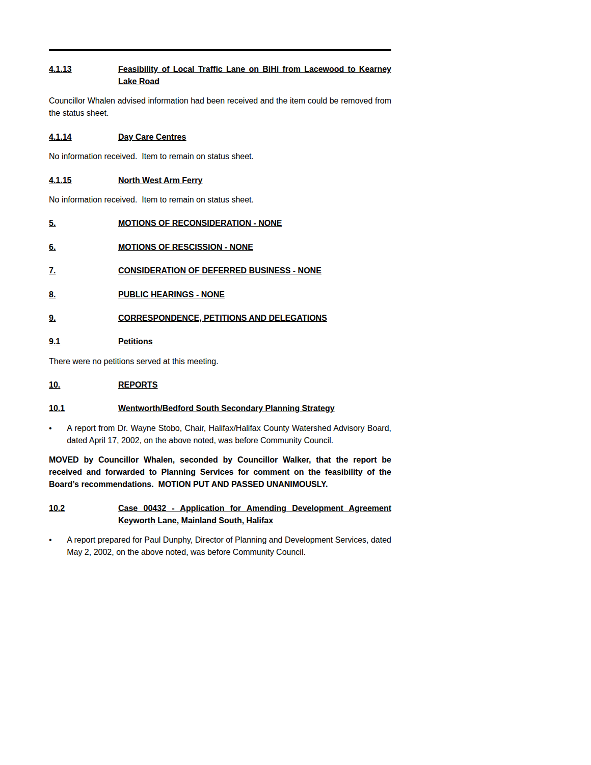4.1.13 Feasibility of Local Traffic Lane on BiHi from Lacewood to Kearney Lake Road
Councillor Whalen advised information had been received and the item could be removed from the status sheet.
4.1.14 Day Care Centres
No information received. Item to remain on status sheet.
4.1.15 North West Arm Ferry
No information received. Item to remain on status sheet.
5. MOTIONS OF RECONSIDERATION - NONE
6. MOTIONS OF RESCISSION - NONE
7. CONSIDERATION OF DEFERRED BUSINESS - NONE
8. PUBLIC HEARINGS - NONE
9. CORRESPONDENCE, PETITIONS AND DELEGATIONS
9.1 Petitions
There were no petitions served at this meeting.
10. REPORTS
10.1 Wentworth/Bedford South Secondary Planning Strategy
• A report from Dr. Wayne Stobo, Chair, Halifax/Halifax County Watershed Advisory Board, dated April 17, 2002, on the above noted, was before Community Council.
MOVED by Councillor Whalen, seconded by Councillor Walker, that the report be received and forwarded to Planning Services for comment on the feasibility of the Board’s recommendations. MOTION PUT AND PASSED UNANIMOUSLY.
10.2 Case 00432 - Application for Amending Development Agreement Keyworth Lane, Mainland South, Halifax
• A report prepared for Paul Dunphy, Director of Planning and Development Services, dated May 2, 2002, on the above noted, was before Community Council.